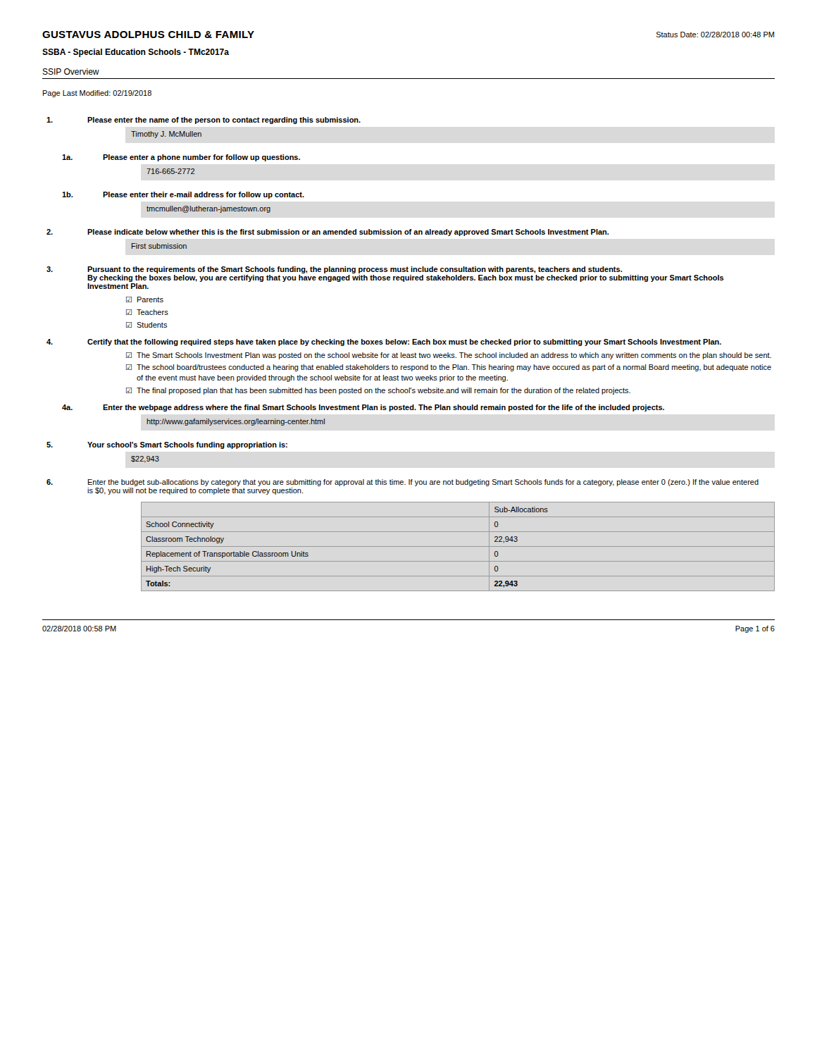GUSTAVUS ADOLPHUS CHILD & FAMILY
Status Date: 02/28/2018 00:48 PM
SSBA - Special Education Schools - TMc2017a
SSIP Overview
Page Last Modified: 02/19/2018
1.
Please enter the name of the person to contact regarding this submission.
Timothy J. McMullen
1a.
Please enter a phone number for follow up questions.
716-665-2772
1b.
Please enter their e-mail address for follow up contact.
tmcmullen@lutheran-jamestown.org
2.
Please indicate below whether this is the first submission or an amended submission of an already approved Smart Schools Investment Plan.
First submission
3.
Pursuant to the requirements of the Smart Schools funding, the planning process must include consultation with parents, teachers and students.
By checking the boxes below, you are certifying that you have engaged with those required stakeholders. Each box must be checked prior to submitting your Smart Schools Investment Plan.
☑
Parents
☑
Teachers
☑
Students
4.
Certify that the following required steps have taken place by checking the boxes below: Each box must be checked prior to submitting your Smart Schools Investment Plan.
☑
The Smart Schools Investment Plan was posted on the school website for at least two weeks. The school included an address to which any written comments on the plan should be sent.
☑
The school board/trustees conducted a hearing that enabled stakeholders to respond to the Plan. This hearing may have occured as part of a normal Board meeting, but adequate notice of the event must have been provided through the school website for at least two weeks prior to the meeting.
☑
The final proposed plan that has been submitted has been posted on the school's website.and will remain for the duration of the related projects.
4a.
Enter the webpage address where the final Smart Schools Investment Plan is posted. The Plan should remain posted for the life of the included projects.
http://www.gafamilyservices.org/learning-center.html
5.
Your school's Smart Schools funding appropriation is:
$22,943
6.
Enter the budget sub-allocations by category that you are submitting for approval at this time. If you are not budgeting Smart Schools funds for a category, please enter 0 (zero.) If the value entered is $0, you will not be required to complete that survey question.
| | Sub-Allocations |
| --- | --- |
| School Connectivity | 0 |
| Classroom Technology | 22,943 |
| Replacement of Transportable Classroom Units | 0 |
| High-Tech Security | 0 |
| Totals: | 22,943 |
02/28/2018 00:58 PM
Page 1 of 6